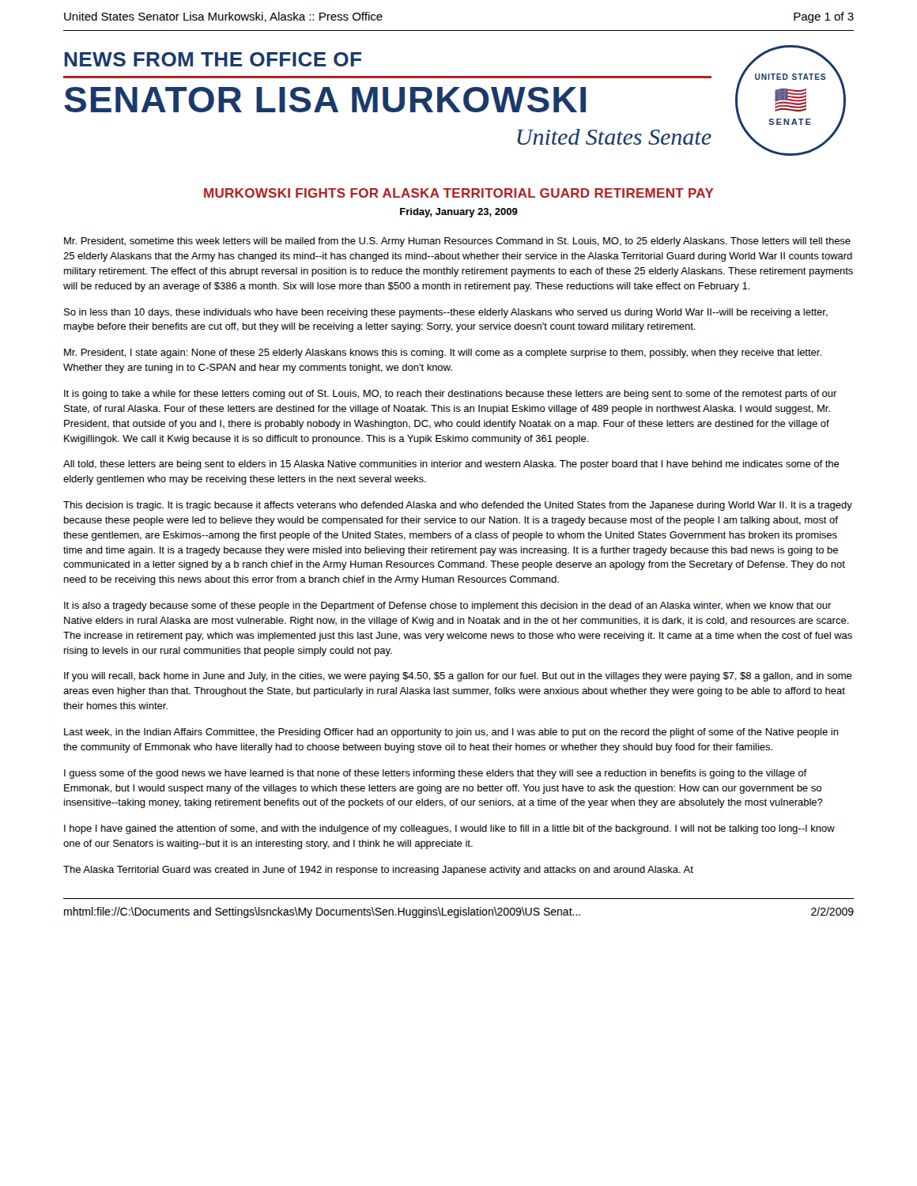United States Senator Lisa Murkowski, Alaska :: Press Office Page 1 of 3
NEWS FROM THE OFFICE OF
SENATOR LISA MURKOWSKI
United States Senate
UNITED STATES
🇺🇸
SENATE
MURKOWSKI FIGHTS FOR ALASKA TERRITORIAL GUARD RETIREMENT PAY
Friday, January 23, 2009
Mr. President, sometime this week letters will be mailed from the U.S. Army Human Resources Command in St. Louis, MO, to 25 elderly Alaskans. Those letters will tell these 25 elderly Alaskans that the Army has changed its mind--it has changed its mind--about whether their service in the Alaska Territorial Guard during World War II counts toward military retirement. The effect of this abrupt reversal in position is to reduce the monthly retirement payments to each of these 25 elderly Alaskans. These retirement payments will be reduced by an average of $386 a month. Six will lose more than $500 a month in retirement pay. These reductions will take effect on February 1.
So in less than 10 days, these individuals who have been receiving these payments--these elderly Alaskans who served us during World War II--will be receiving a letter, maybe before their benefits are cut off, but they will be receiving a letter saying: Sorry, your service doesn't count toward military retirement.
Mr. President, I state again: None of these 25 elderly Alaskans knows this is coming. It will come as a complete surprise to them, possibly, when they receive that letter. Whether they are tuning in to C-SPAN and hear my comments tonight, we don't know.
It is going to take a while for these letters coming out of St. Louis, MO, to reach their destinations because these letters are being sent to some of the remotest parts of our State, of rural Alaska. Four of these letters are destined for the village of Noatak. This is an Inupiat Eskimo village of 489 people in northwest Alaska. I would suggest, Mr. President, that outside of you and I, there is probably nobody in Washington, DC, who could identify Noatak on a map. Four of these letters are destined for the village of Kwigillingok. We call it Kwig because it is so difficult to pronounce. This is a Yupik Eskimo community of 361 people.
All told, these letters are being sent to elders in 15 Alaska Native communities in interior and western Alaska. The poster board that I have behind me indicates some of the elderly gentlemen who may be receiving these letters in the next several weeks.
This decision is tragic. It is tragic because it affects veterans who defended Alaska and who defended the United States from the Japanese during World War II. It is a tragedy because these people were led to believe they would be compensated for their service to our Nation. It is a tragedy because most of the people I am talking about, most of these gentlemen, are Eskimos--among the first people of the United States, members of a class of people to whom the United States Government has broken its promises time and time again. It is a tragedy because they were misled into believing their retirement pay was increasing. It is a further tragedy because this bad news is going to be communicated in a letter signed by a b ranch chief in the Army Human Resources Command. These people deserve an apology from the Secretary of Defense. They do not need to be receiving this news about this error from a branch chief in the Army Human Resources Command.
It is also a tragedy because some of these people in the Department of Defense chose to implement this decision in the dead of an Alaska winter, when we know that our Native elders in rural Alaska are most vulnerable. Right now, in the village of Kwig and in Noatak and in the ot her communities, it is dark, it is cold, and resources are scarce. The increase in retirement pay, which was implemented just this last June, was very welcome news to those who were receiving it. It came at a time when the cost of fuel was rising to levels in our rural communities that people simply could not pay.
If you will recall, back home in June and July, in the cities, we were paying $4.50, $5 a gallon for our fuel. But out in the villages they were paying $7, $8 a gallon, and in some areas even higher than that. Throughout the State, but particularly in rural Alaska last summer, folks were anxious about whether they were going to be able to afford to heat their homes this winter.
Last week, in the Indian Affairs Committee, the Presiding Officer had an opportunity to join us, and I was able to put on the record the plight of some of the Native people in the community of Emmonak who have literally had to choose between buying stove oil to heat their homes or whether they should buy food for their families.
I guess some of the good news we have learned is that none of these letters informing these elders that they will see a reduction in benefits is going to the village of Emmonak, but I would suspect many of the villages to which these letters are going are no better off. You just have to ask the question: How can our government be so insensitive--taking money, taking retirement benefits out of the pockets of our elders, of our seniors, at a time of the year when they are absolutely the most vulnerable?
I hope I have gained the attention of some, and with the indulgence of my colleagues, I would like to fill in a little bit of the background. I will not be talking too long--I know one of our Senators is waiting--but it is an interesting story, and I think he will appreciate it.
The Alaska Territorial Guard was created in June of 1942 in response to increasing Japanese activity and attacks on and around Alaska. At
mhtml:file://C:\Documents and Settings\lsnckas\My Documents\Sen.Huggins\Legislation\2009\US Senat... 2/2/2009